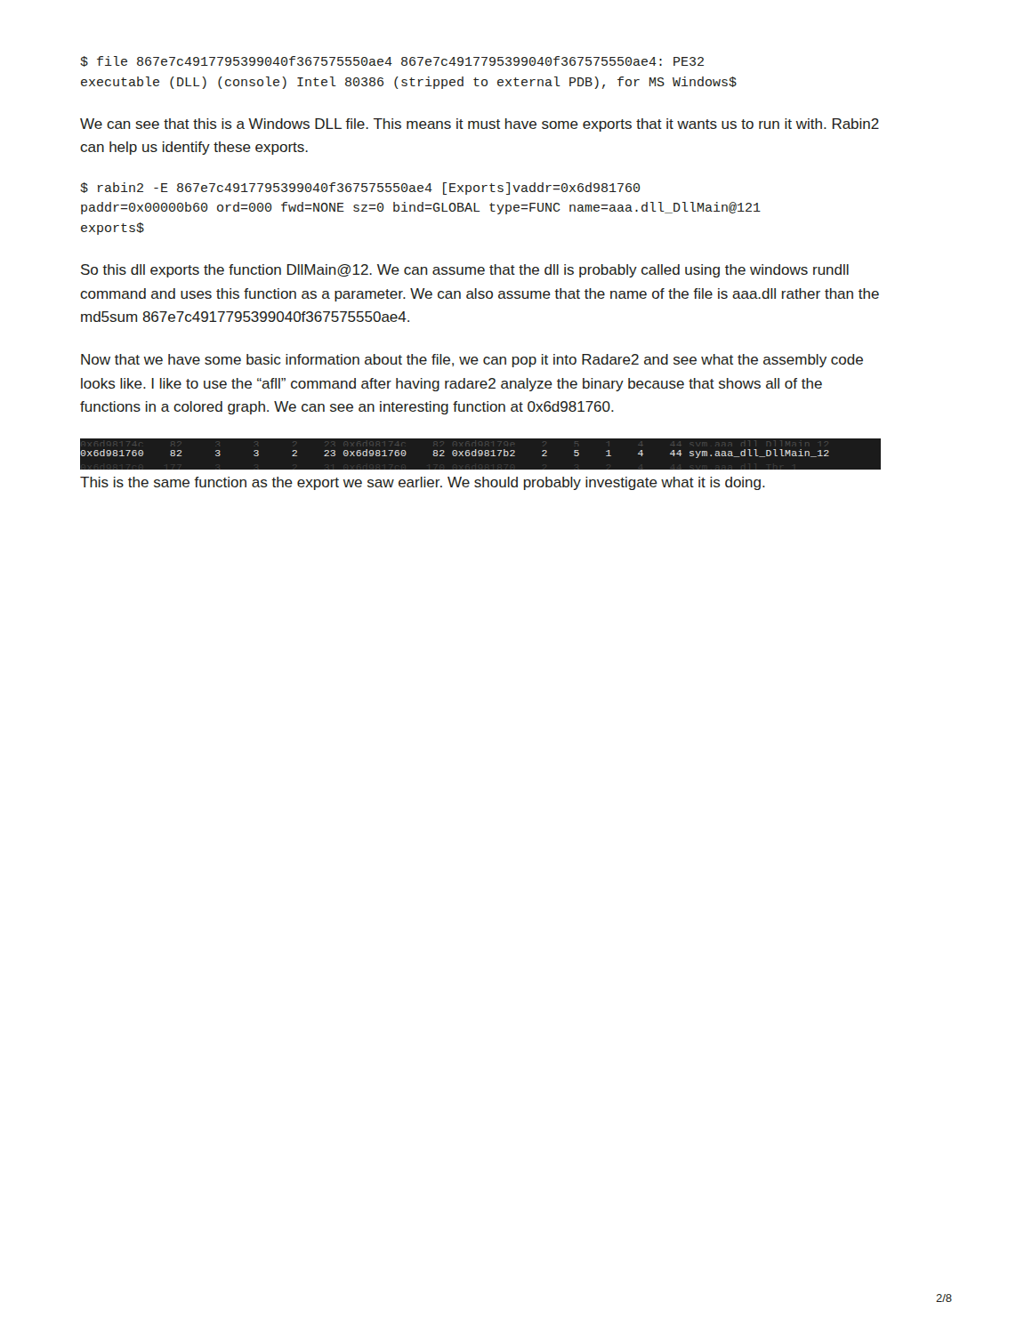$ file 867e7c4917795399040f367575550ae4 867e7c4917795399040f367575550ae4: PE32
executable (DLL) (console) Intel 80386 (stripped to external PDB), for MS Windows$
We can see that this is a Windows DLL file. This means it must have some exports that it wants us to run it with. Rabin2 can help us identify these exports.
$ rabin2 -E 867e7c4917795399040f367575550ae4 [Exports]vaddr=0x6d981760
paddr=0x00000b60 ord=000 fwd=NONE sz=0 bind=GLOBAL type=FUNC name=aaa.dll_DllMain@121
exports$
So this dll exports the function DllMain@12. We can assume that the dll is probably called using the windows rundll command and uses this function as a parameter. We can also assume that the name of the file is aaa.dll rather than the md5sum 867e7c4917795399040f367575550ae4.
Now that we have some basic information about the file, we can pop it into Radare2 and see what the assembly code looks like. I like to use the “afll” command after having radare2 analyze the binary because that shows all of the functions in a colored graph. We can see an interesting function at 0x6d981760.
0x6d98174c 82 3 3 2 23 0x6d98174c 82 0x6d98179e 2 5 1 4 44 sym.aaa_dll_DllMain_120x6d981760 82 3 3 2 23 0x6d981760 82 0x6d9817b2 2 5 1 4 44 sym.aaa_dll_DllMain_120x6d9817c0 177 3 3 2 31 0x6d9817c0 170 0x6d981870 2 3 2 4 44 sym.aaa_dll_Thr_1
This is the same function as the export we saw earlier. We should probably investigate what it is doing.
2/8